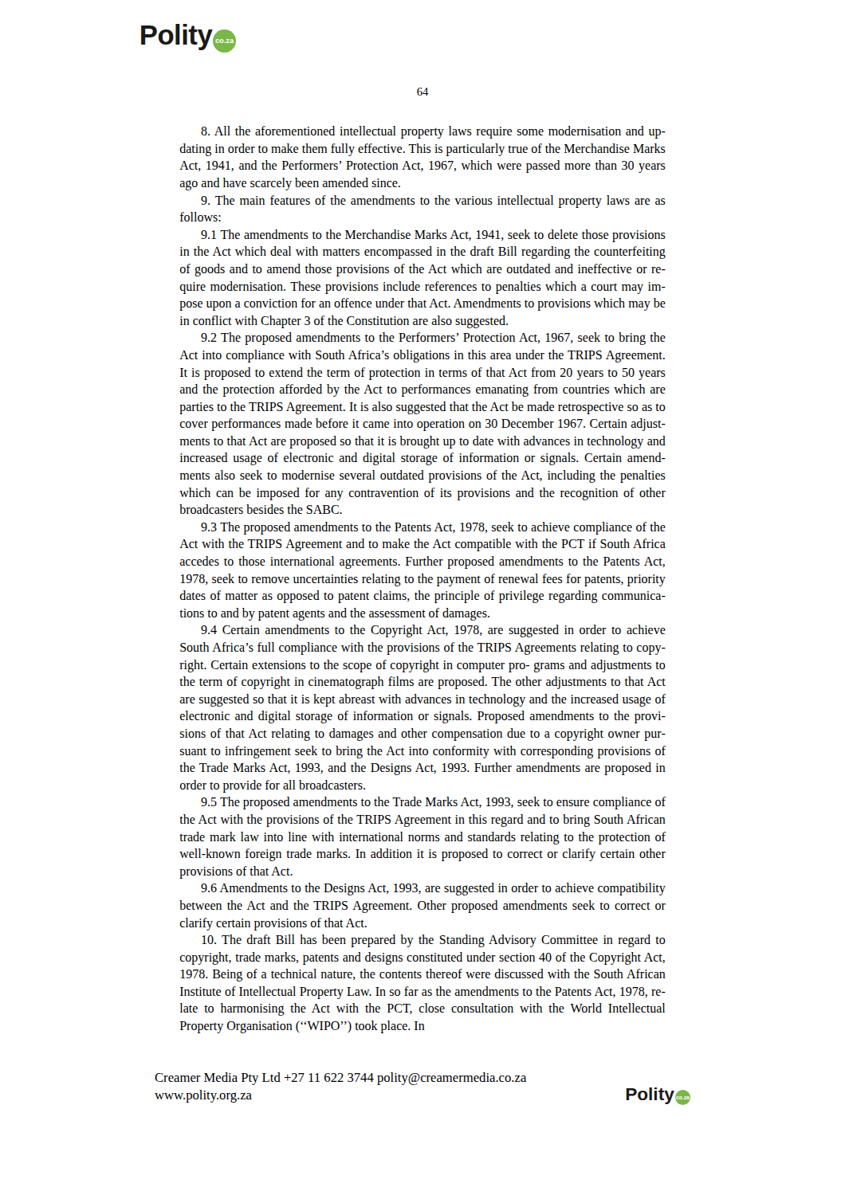Polityco.za
64
8. All the aforementioned intellectual property laws require some modernisation and updating in order to make them fully effective. This is particularly true of the Merchandise Marks Act, 1941, and the Performers’ Protection Act, 1967, which were passed more than 30 years ago and have scarcely been amended since.
9. The main features of the amendments to the various intellectual property laws are as follows:
9.1 The amendments to the Merchandise Marks Act, 1941, seek to delete those provisions in the Act which deal with matters encompassed in the draft Bill regarding the counterfeiting of goods and to amend those provisions of the Act which are outdated and ineffective or require modernisation. These provisions include references to penalties which a court may impose upon a conviction for an offence under that Act. Amendments to provisions which may be in conflict with Chapter 3 of the Constitution are also suggested.
9.2 The proposed amendments to the Performers’ Protection Act, 1967, seek to bring the Act into compliance with South Africa’s obligations in this area under the TRIPS Agreement. It is proposed to extend the term of protection in terms of that Act from 20 years to 50 years and the protection afforded by the Act to performances emanating from countries which are parties to the TRIPS Agreement. It is also suggested that the Act be made retrospective so as to cover performances made before it came into operation on 30 December 1967. Certain adjustments to that Act are proposed so that it is brought up to date with advances in technology and increased usage of electronic and digital storage of information or signals. Certain amendments also seek to modernise several outdated provisions of the Act, including the penalties which can be imposed for any contravention of its provisions and the recognition of other broadcasters besides the SABC.
9.3 The proposed amendments to the Patents Act, 1978, seek to achieve compliance of the Act with the TRIPS Agreement and to make the Act compatible with the PCT if South Africa accedes to those international agreements. Further proposed amendments to the Patents Act, 1978, seek to remove uncertainties relating to the payment of renewal fees for patents, priority dates of matter as opposed to patent claims, the principle of privilege regarding communications to and by patent agents and the assessment of damages.
9.4 Certain amendments to the Copyright Act, 1978, are suggested in order to achieve South Africa’s full compliance with the provisions of the TRIPS Agreements relating to copyright. Certain extensions to the scope of copyright in computer pro- grams and adjustments to the term of copyright in cinematograph films are proposed. The other adjustments to that Act are suggested so that it is kept abreast with advances in technology and the increased usage of electronic and digital storage of information or signals. Proposed amendments to the provisions of that Act relating to damages and other compensation due to a copyright owner pursuant to infringement seek to bring the Act into conformity with corresponding provisions of the Trade Marks Act, 1993, and the Designs Act, 1993. Further amendments are proposed in order to provide for all broadcasters.
9.5 The proposed amendments to the Trade Marks Act, 1993, seek to ensure compliance of the Act with the provisions of the TRIPS Agreement in this regard and to bring South African trade mark law into line with international norms and standards relating to the protection of well-known foreign trade marks. In addition it is proposed to correct or clarify certain other provisions of that Act.
9.6 Amendments to the Designs Act, 1993, are suggested in order to achieve compatibility between the Act and the TRIPS Agreement. Other proposed amendments seek to correct or clarify certain provisions of that Act.
10. The draft Bill has been prepared by the Standing Advisory Committee in regard to copyright, trade marks, patents and designs constituted under section 40 of the Copyright Act, 1978. Being of a technical nature, the contents thereof were discussed with the South African Institute of Intellectual Property Law. In so far as the amendments to the Patents Act, 1978, relate to harmonising the Act with the PCT, close consultation with the World Intellectual Property Organisation (‘‘WIPO’’) took place. In
Creamer Media Pty Ltd +27 11 622 3744 polity@creamermedia.co.za www.polity.org.za
Polityco.za